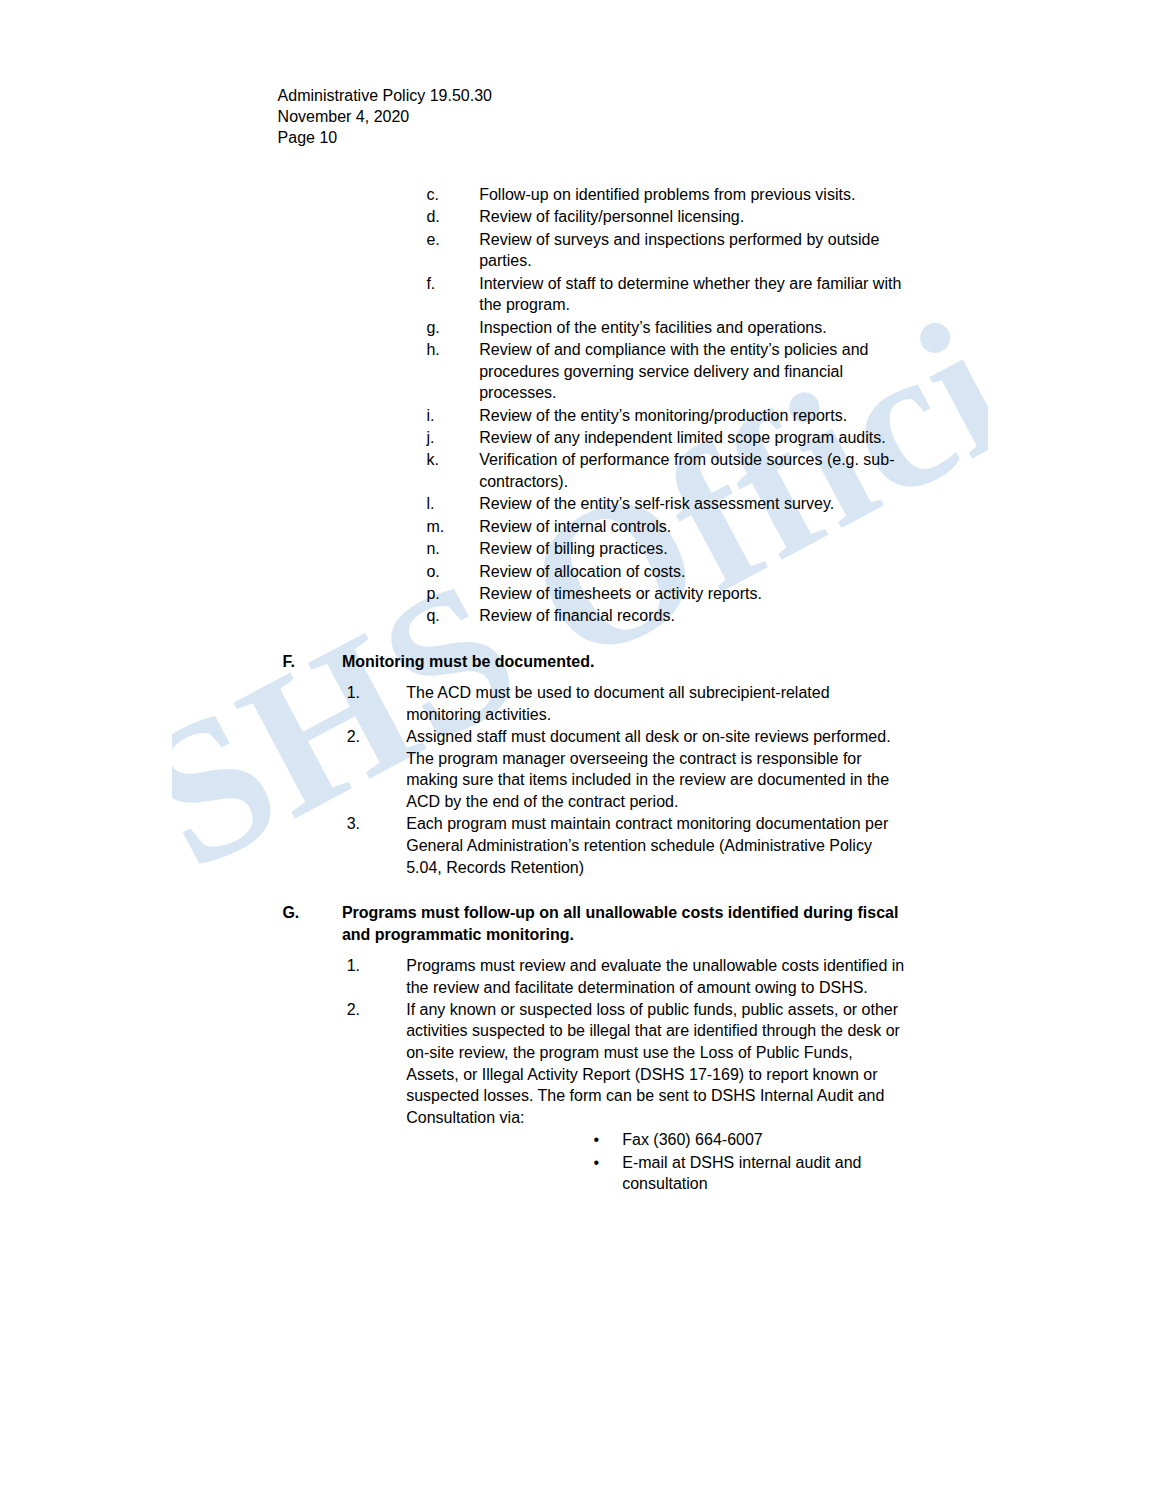DSHS Official
Administrative Policy 19.50.30
November 4, 2020
Page 10
c.
Follow-up on identified problems from previous visits.
d.
Review of facility/personnel licensing.
e.
Review of surveys and inspections performed by outside parties.
f.
Interview of staff to determine whether they are familiar with the program.
g.
Inspection of the entity’s facilities and operations.
h.
Review of and compliance with the entity’s policies and procedures governing service delivery and financial processes.
i.
Review of the entity’s monitoring/production reports.
j.
Review of any independent limited scope program audits.
k.
Verification of performance from outside sources (e.g. sub-contractors).
l.
Review of the entity’s self-risk assessment survey.
m.
Review of internal controls.
n.
Review of billing practices.
o.
Review of allocation of costs.
p.
Review of timesheets or activity reports.
q.
Review of financial records.
F.
Monitoring must be documented.
1.
The ACD must be used to document all subrecipient-related monitoring activities.
2.
Assigned staff must document all desk or on-site reviews performed. The program manager overseeing the contract is responsible for making sure that items included in the review are documented in the ACD by the end of the contract period.
3.
Each program must maintain contract monitoring documentation per General Administration’s retention schedule (Administrative Policy 5.04, Records Retention)
G.
Programs must follow-up on all unallowable costs identified during fiscal and programmatic monitoring.
1.
Programs must review and evaluate the unallowable costs identified in the review and facilitate determination of amount owing to DSHS.
2.
If any known or suspected loss of public funds, public assets, or other activities suspected to be illegal that are identified through the desk or on-site review, the program must use the Loss of Public Funds, Assets, or Illegal Activity Report (DSHS 17-169) to report known or suspected losses. The form can be sent to DSHS Internal Audit and Consultation via:
•
Fax (360) 664-6007
•
E-mail at DSHS internal audit and consultation